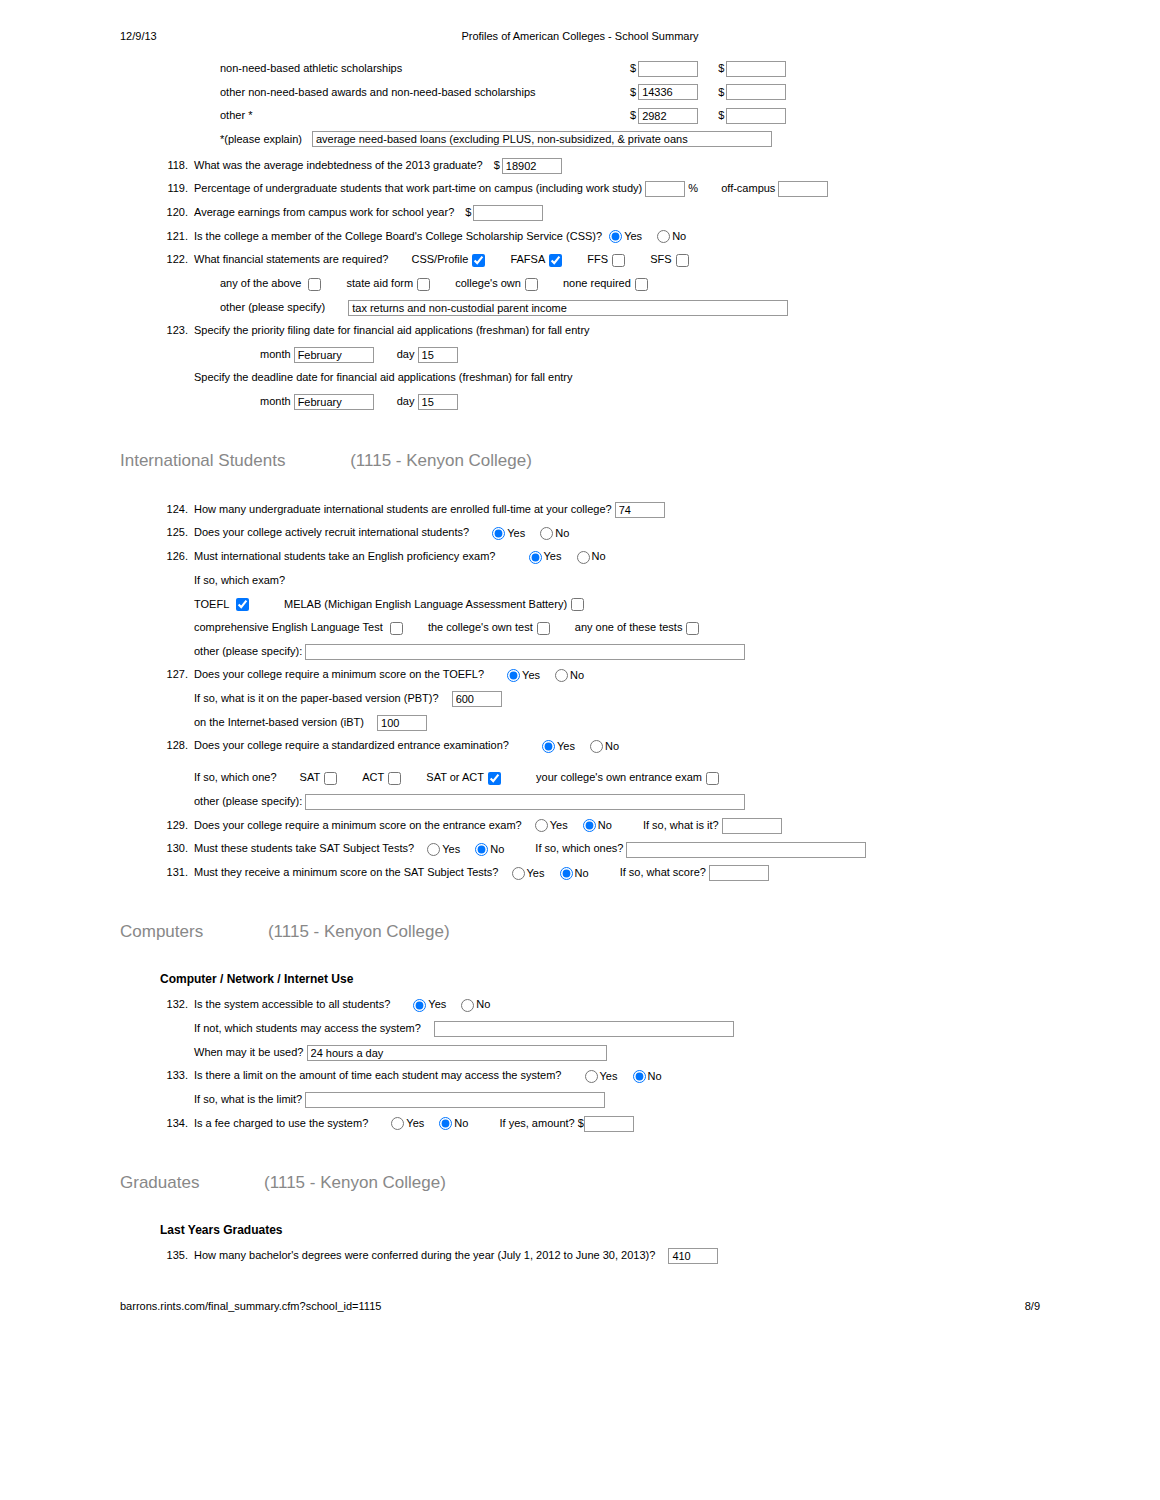12/9/13
Profiles of American Colleges - School Summary
non-need-based athletic scholarships $ $
other non-need-based awards and non-need-based scholarships $ $
other * $ $
*(please explain)
118. What was the average indebtedness of the 2013 graduate? $
119. Percentage of undergraduate students that work part-time on campus (including work study) % off-campus
120. Average earnings from campus work for school year? $
121. Is the college a member of the College Board's College Scholarship Service (CSS)? Yes No
122. What financial statements are required? CSS/Profile FAFSA FFS SFS
any of the above state aid form college's own none required
other (please specify)
123. Specify the priority filing date for financial aid applications (freshman) for fall entry
month day
Specify the deadline date for financial aid applications (freshman) for fall entry
month day
International Students (1115 - Kenyon College)
124. How many undergraduate international students are enrolled full-time at your college?
125. Does your college actively recruit international students? Yes No
126. Must international students take an English proficiency exam? Yes No
If so, which exam?
TOEFL MELAB (Michigan English Language Assessment Battery)
comprehensive English Language Test the college's own test any one of these tests
other (please specify):
127. Does your college require a minimum score on the TOEFL? Yes No
If so, what is it on the paper-based version (PBT)?
on the Internet-based version (iBT)
128. Does your college require a standardized entrance examination? Yes No
If so, which one? SAT ACT SAT or ACT your college's own entrance exam
other (please specify):
129. Does your college require a minimum score on the entrance exam? Yes No If so, what is it?
130. Must these students take SAT Subject Tests? Yes No If so, which ones?
131. Must they receive a minimum score on the SAT Subject Tests? Yes No If so, what score?
Computers (1115 - Kenyon College)
Computer / Network / Internet Use
132. Is the system accessible to all students? Yes No
If not, which students may access the system?
When may it be used?
133. Is there a limit on the amount of time each student may access the system? Yes No
If so, what is the limit?
134. Is a fee charged to use the system? Yes No If yes, amount? $
Graduates (1115 - Kenyon College)
Last Years Graduates
135. How many bachelor's degrees were conferred during the year (July 1, 2012 to June 30, 2013)?
barrons.rints.com/final_summary.cfm?school_id=1115
8/9